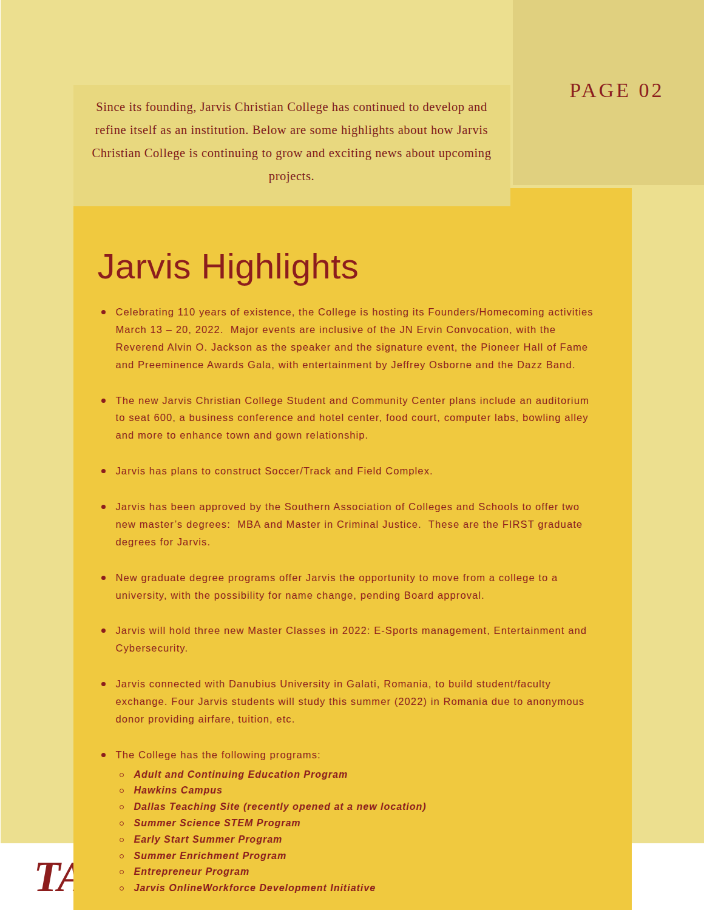PAGE 02
Since its founding, Jarvis Christian College has continued to develop and refine itself as an institution. Below are some highlights about how Jarvis Christian College is continuing to grow and exciting news about upcoming projects.
Jarvis Highlights
Celebrating 110 years of existence, the College is hosting its Founders/Homecoming activities March 13 – 20, 2022. Major events are inclusive of the JN Ervin Convocation, with the Reverend Alvin O. Jackson as the speaker and the signature event, the Pioneer Hall of Fame and Preeminence Awards Gala, with entertainment by Jeffrey Osborne and the Dazz Band.
The new Jarvis Christian College Student and Community Center plans include an auditorium to seat 600, a business conference and hotel center, food court, computer labs, bowling alley and more to enhance town and gown relationship.
Jarvis has plans to construct Soccer/Track and Field Complex.
Jarvis has been approved by the Southern Association of Colleges and Schools to offer two new master’s degrees: MBA and Master in Criminal Justice. These are the FIRST graduate degrees for Jarvis.
New graduate degree programs offer Jarvis the opportunity to move from a college to a university, with the possibility for name change, pending Board approval.
Jarvis will hold three new Master Classes in 2022: E-Sports management, Entertainment and Cybersecurity.
Jarvis connected with Danubius University in Galati, Romania, to build student/faculty exchange. Four Jarvis students will study this summer (2022) in Romania due to anonymous donor providing airfare, tuition, etc.
The College has the following programs:
Adult and Continuing Education Program
Hawkins Campus
Dallas Teaching Site (recently opened at a new location)
Summer Science STEM Program
Early Start Summer Program
Summer Enrichment Program
Entrepreneur Program
Jarvis OnlineWorkforce Development Initiative
TA★DOHE
TEXAS ASSOCIATION OF
DIVERSITY OFFICERS IN HIGHER EDUCATION